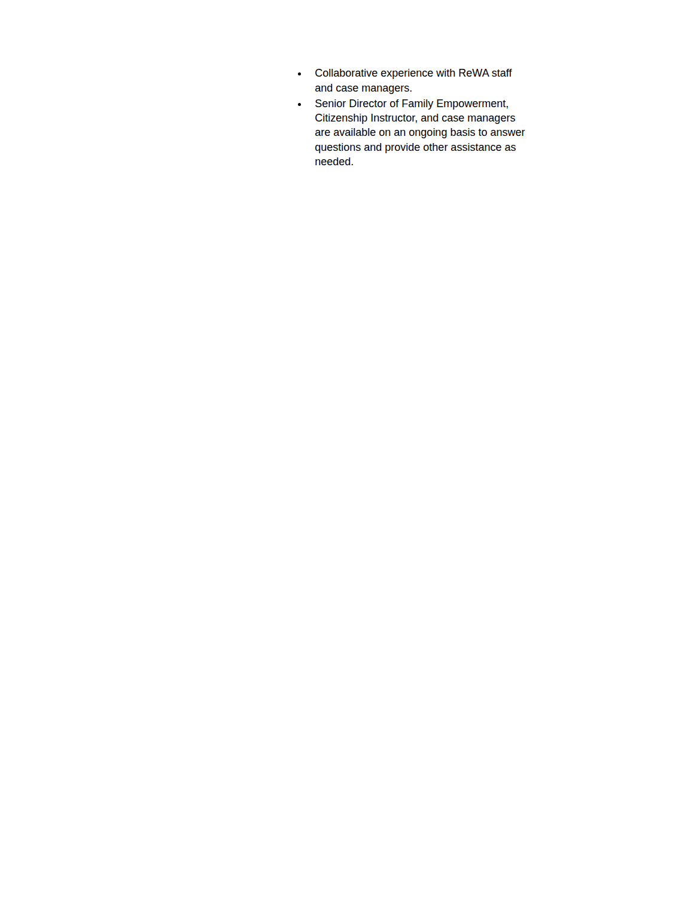Collaborative experience with ReWA staff and case managers.
Senior Director of Family Empowerment, Citizenship Instructor, and case managers are available on an ongoing basis to answer questions and provide other assistance as needed.